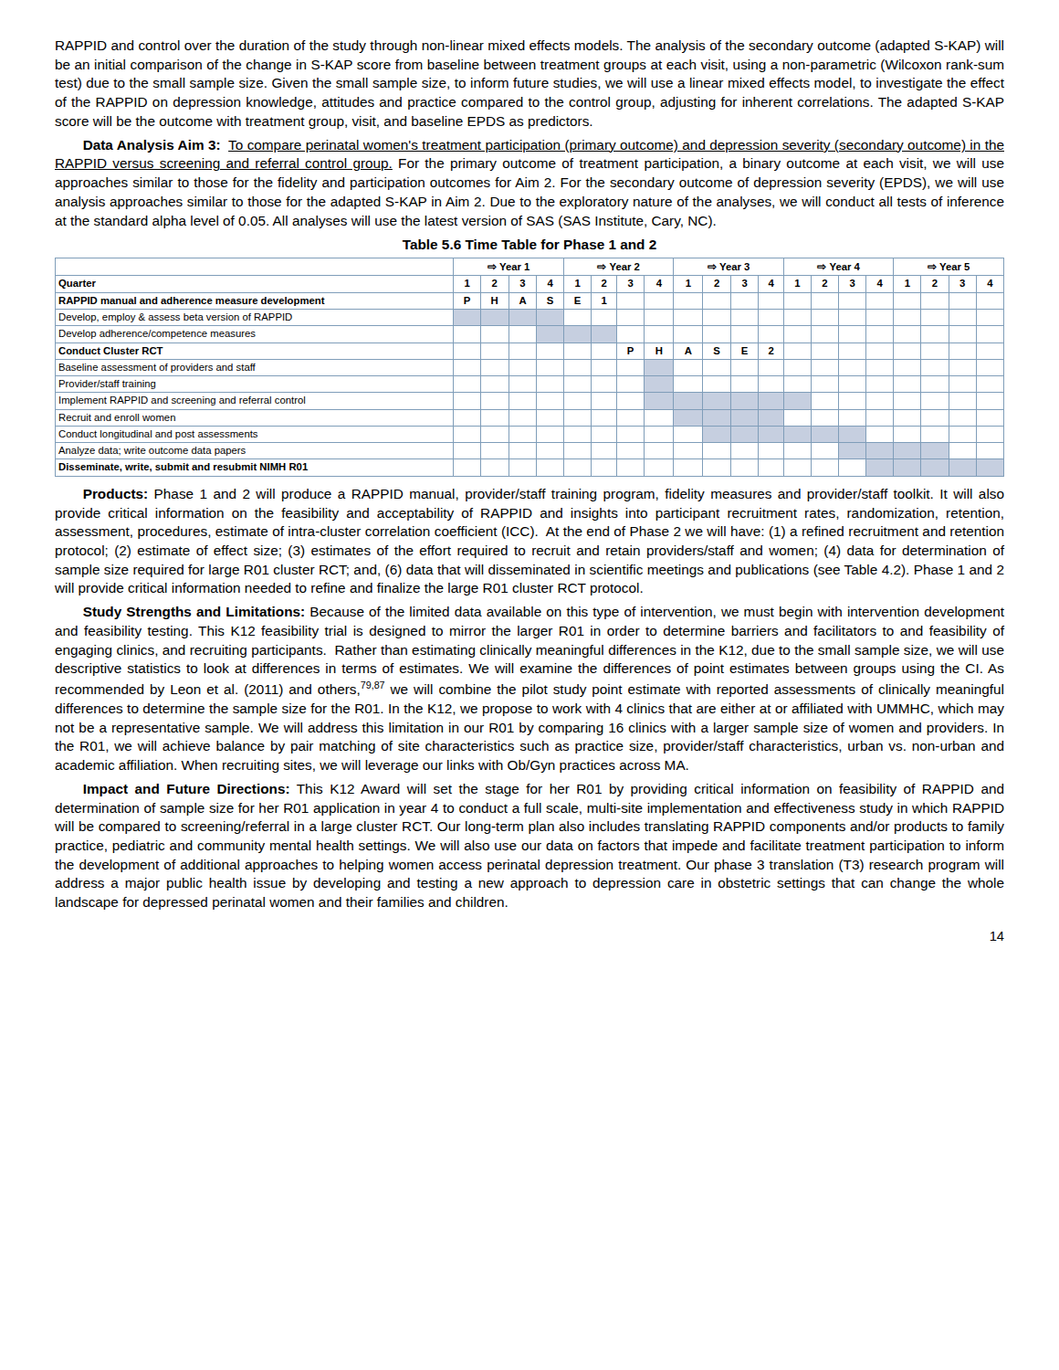RAPPID and control over the duration of the study through non-linear mixed effects models. The analysis of the secondary outcome (adapted S-KAP) will be an initial comparison of the change in S-KAP score from baseline between treatment groups at each visit, using a non-parametric (Wilcoxon rank-sum test) due to the small sample size. Given the small sample size, to inform future studies, we will use a linear mixed effects model, to investigate the effect of the RAPPID on depression knowledge, attitudes and practice compared to the control group, adjusting for inherent correlations. The adapted S-KAP score will be the outcome with treatment group, visit, and baseline EPDS as predictors.
Data Analysis Aim 3: To compare perinatal women's treatment participation (primary outcome) and depression severity (secondary outcome) in the RAPPID versus screening and referral control group. For the primary outcome of treatment participation, a binary outcome at each visit, we will use approaches similar to those for the fidelity and participation outcomes for Aim 2. For the secondary outcome of depression severity (EPDS), we will use analysis approaches similar to those for the adapted S-KAP in Aim 2. Due to the exploratory nature of the analyses, we will conduct all tests of inference at the standard alpha level of 0.05. All analyses will use the latest version of SAS (SAS Institute, Cary, NC).
Table 5.6 Time Table for Phase 1 and 2
| | ⇨ Year 1 | ⇨ Year 2 | ⇨ Year 3 | ⇨ Year 4 | ⇨ Year 5 |
| Quarter | 1 | 2 | 3 | 4 | 1 | 2 | 3 | 4 | 1 | 2 | 3 | 4 | 1 | 2 | 3 | 4 | 1 | 2 | 3 | 4 |
| RAPPID manual and adherence measure development | P | H | A | S | E | 1 | | | | | | | | | | | | | | |
| Develop, employ & assess beta version of RAPPID | | | | | | | | | | | | | | | | | | | | |
| Develop adherence/competence measures | | | | | | | | | | | | | | | | | | | | |
| Conduct Cluster RCT | | | | | | | P | H | A | S | E | 2 | | | | | | | | |
| Baseline assessment of providers and staff | | | | | | | | | | | | | | | | | | | | |
| Provider/staff training | | | | | | | | | | | | | | | | | | | | |
| Implement RAPPID and screening and referral control | | | | | | | | | | | | | | | | | | | | |
| Recruit and enroll women | | | | | | | | | | | | | | | | | | | | |
| Conduct longitudinal and post assessments | | | | | | | | | | | | | | | | | | | | |
| Analyze data; write outcome data papers | | | | | | | | | | | | | | | | | | | | |
| Disseminate, write, submit and resubmit NIMH R01 | | | | | | | | | | | | | | | | | | | | |
Products: Phase 1 and 2 will produce a RAPPID manual, provider/staff training program, fidelity measures and provider/staff toolkit. It will also provide critical information on the feasibility and acceptability of RAPPID and insights into participant recruitment rates, randomization, retention, assessment, procedures, estimate of intra-cluster correlation coefficient (ICC). At the end of Phase 2 we will have: (1) a refined recruitment and retention protocol; (2) estimate of effect size; (3) estimates of the effort required to recruit and retain providers/staff and women; (4) data for determination of sample size required for large R01 cluster RCT; and, (6) data that will disseminated in scientific meetings and publications (see Table 4.2). Phase 1 and 2 will provide critical information needed to refine and finalize the large R01 cluster RCT protocol.
Study Strengths and Limitations: Because of the limited data available on this type of intervention, we must begin with intervention development and feasibility testing. This K12 feasibility trial is designed to mirror the larger R01 in order to determine barriers and facilitators to and feasibility of engaging clinics, and recruiting participants. Rather than estimating clinically meaningful differences in the K12, due to the small sample size, we will use descriptive statistics to look at differences in terms of estimates. We will examine the differences of point estimates between groups using the CI. As recommended by Leon et al. (2011) and others,79,87 we will combine the pilot study point estimate with reported assessments of clinically meaningful differences to determine the sample size for the R01. In the K12, we propose to work with 4 clinics that are either at or affiliated with UMMHC, which may not be a representative sample. We will address this limitation in our R01 by comparing 16 clinics with a larger sample size of women and providers. In the R01, we will achieve balance by pair matching of site characteristics such as practice size, provider/staff characteristics, urban vs. non-urban and academic affiliation. When recruiting sites, we will leverage our links with Ob/Gyn practices across MA.
Impact and Future Directions: This K12 Award will set the stage for her R01 by providing critical information on feasibility of RAPPID and determination of sample size for her R01 application in year 4 to conduct a full scale, multi-site implementation and effectiveness study in which RAPPID will be compared to screening/referral in a large cluster RCT. Our long-term plan also includes translating RAPPID components and/or products to family practice, pediatric and community mental health settings. We will also use our data on factors that impede and facilitate treatment participation to inform the development of additional approaches to helping women access perinatal depression treatment. Our phase 3 translation (T3) research program will address a major public health issue by developing and testing a new approach to depression care in obstetric settings that can change the whole landscape for depressed perinatal women and their families and children.
14